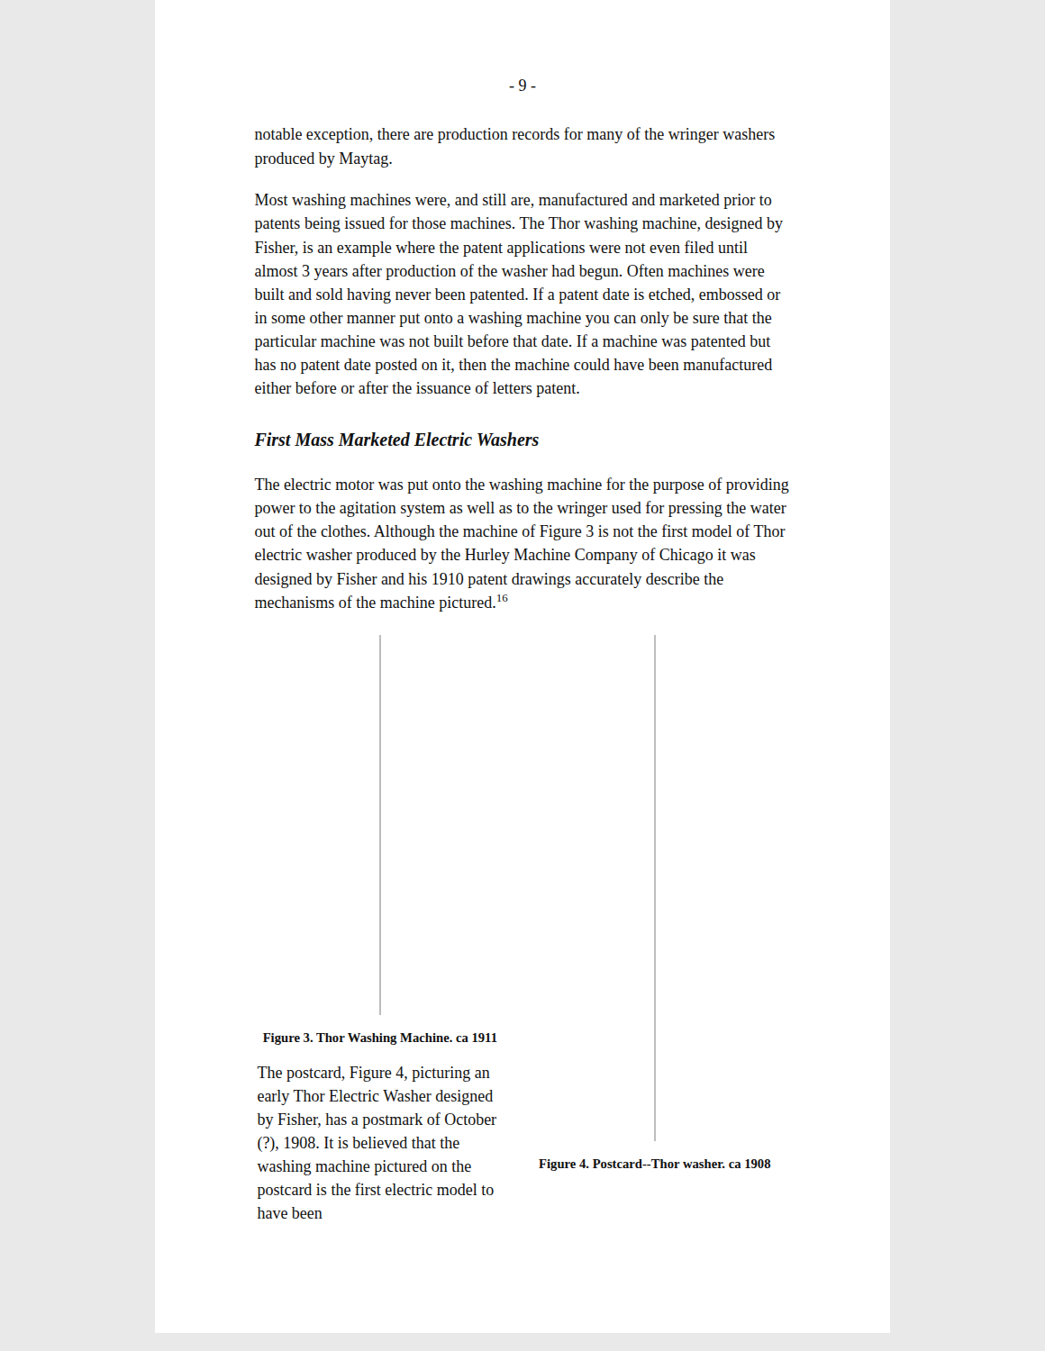- 9 -
notable exception, there are production records for many of the wringer washers produced by Maytag.
Most washing machines were, and still are, manufactured and marketed prior to patents being issued for those machines. The Thor washing machine, designed by Fisher, is an example where the patent applications were not even filed until almost 3 years after production of the washer had begun. Often machines were built and sold having never been patented. If a patent date is etched, embossed or in some other manner put onto a washing machine you can only be sure that the particular machine was not built before that date. If a machine was patented but has no patent date posted on it, then the machine could have been manufactured either before or after the issuance of letters patent.
First Mass Marketed Electric Washers
The electric motor was put onto the washing machine for the purpose of providing power to the agitation system as well as to the wringer used for pressing the water out of the clothes. Although the machine of Figure 3 is not the first model of Thor electric washer produced by the Hurley Machine Company of Chicago it was designed by Fisher and his 1910 patent drawings accurately describe the mechanisms of the machine pictured.16
| Figure 3. Thor Washing Machine. ca 1911 The postcard, Figure 4, picturing an early Thor Electric Washer designed by Fisher, has a postmark of October (?), 1908. It is believed that the washing machine pictured on the postcard is the first electric model to have been | Figure 4. Postcard--Thor washer. ca 1908 |